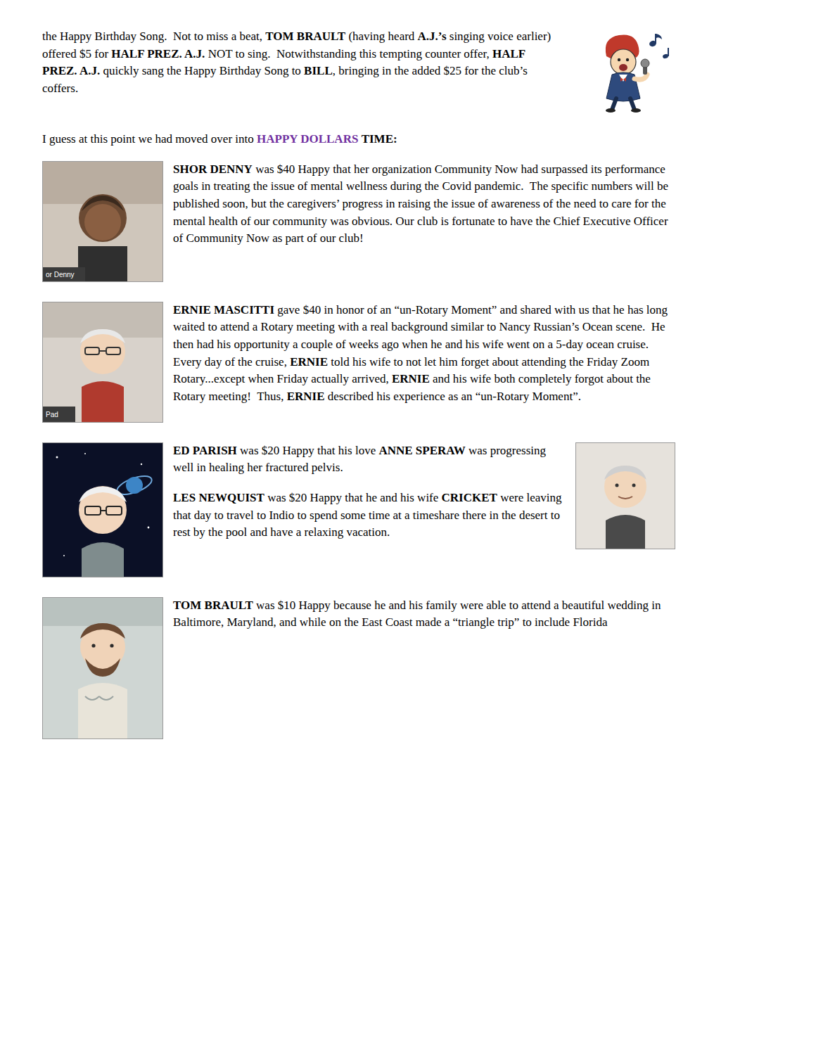the Happy Birthday Song. Not to miss a beat, TOM BRAULT (having heard A.J.’s singing voice earlier) offered $5 for HALF PREZ. A.J. NOT to sing. Notwithstanding this tempting counter offer, HALF PREZ. A.J. quickly sang the Happy Birthday Song to BILL, bringing in the added $25 for the club’s coffers.
I guess at this point we had moved over into HAPPY DOLLARS TIME:
or Denny
SHOR DENNY was $40 Happy that her organization Community Now had surpassed its performance goals in treating the issue of mental wellness during the Covid pandemic. The specific numbers will be published soon, but the caregivers’ progress in raising the issue of awareness of the need to care for the mental health of our community was obvious. Our club is fortunate to have the Chief Executive Officer of Community Now as part of our club!
Pad
ERNIE MASCITTI gave $40 in honor of an “un-Rotary Moment” and shared with us that he has long waited to attend a Rotary meeting with a real background similar to Nancy Russian’s Ocean scene. He then had his opportunity a couple of weeks ago when he and his wife went on a 5-day ocean cruise. Every day of the cruise, ERNIE told his wife to not let him forget about attending the Friday Zoom Rotary...except when Friday actually arrived, ERNIE and his wife both completely forgot about the Rotary meeting! Thus, ERNIE described his experience as an “un-Rotary Moment”.
ED PARISH was $20 Happy that his love ANNE SPERAW was progressing well in healing her fractured pelvis.
LES NEWQUIST was $20 Happy that he and his wife CRICKET were leaving that day to travel to Indio to spend some time at a timeshare there in the desert to rest by the pool and have a relaxing vacation.
TOM BRAULT was $10 Happy because he and his family were able to attend a beautiful wedding in Baltimore, Maryland, and while on the East Coast made a “triangle trip” to include Florida